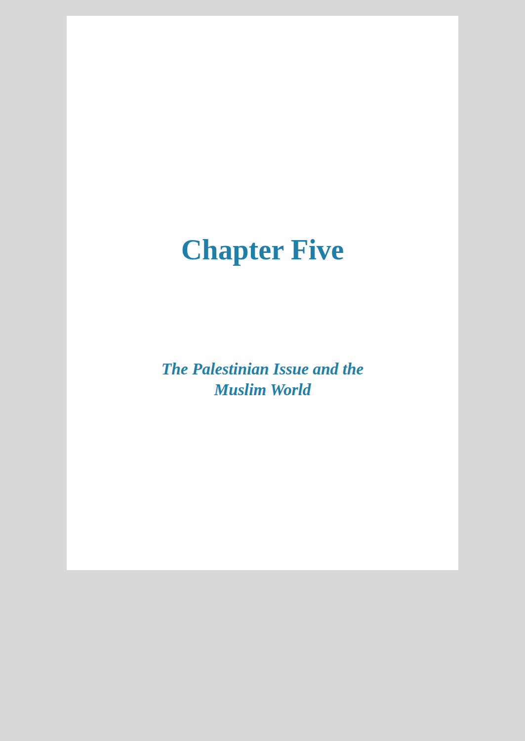Chapter Five
The Palestinian Issue and the Muslim World